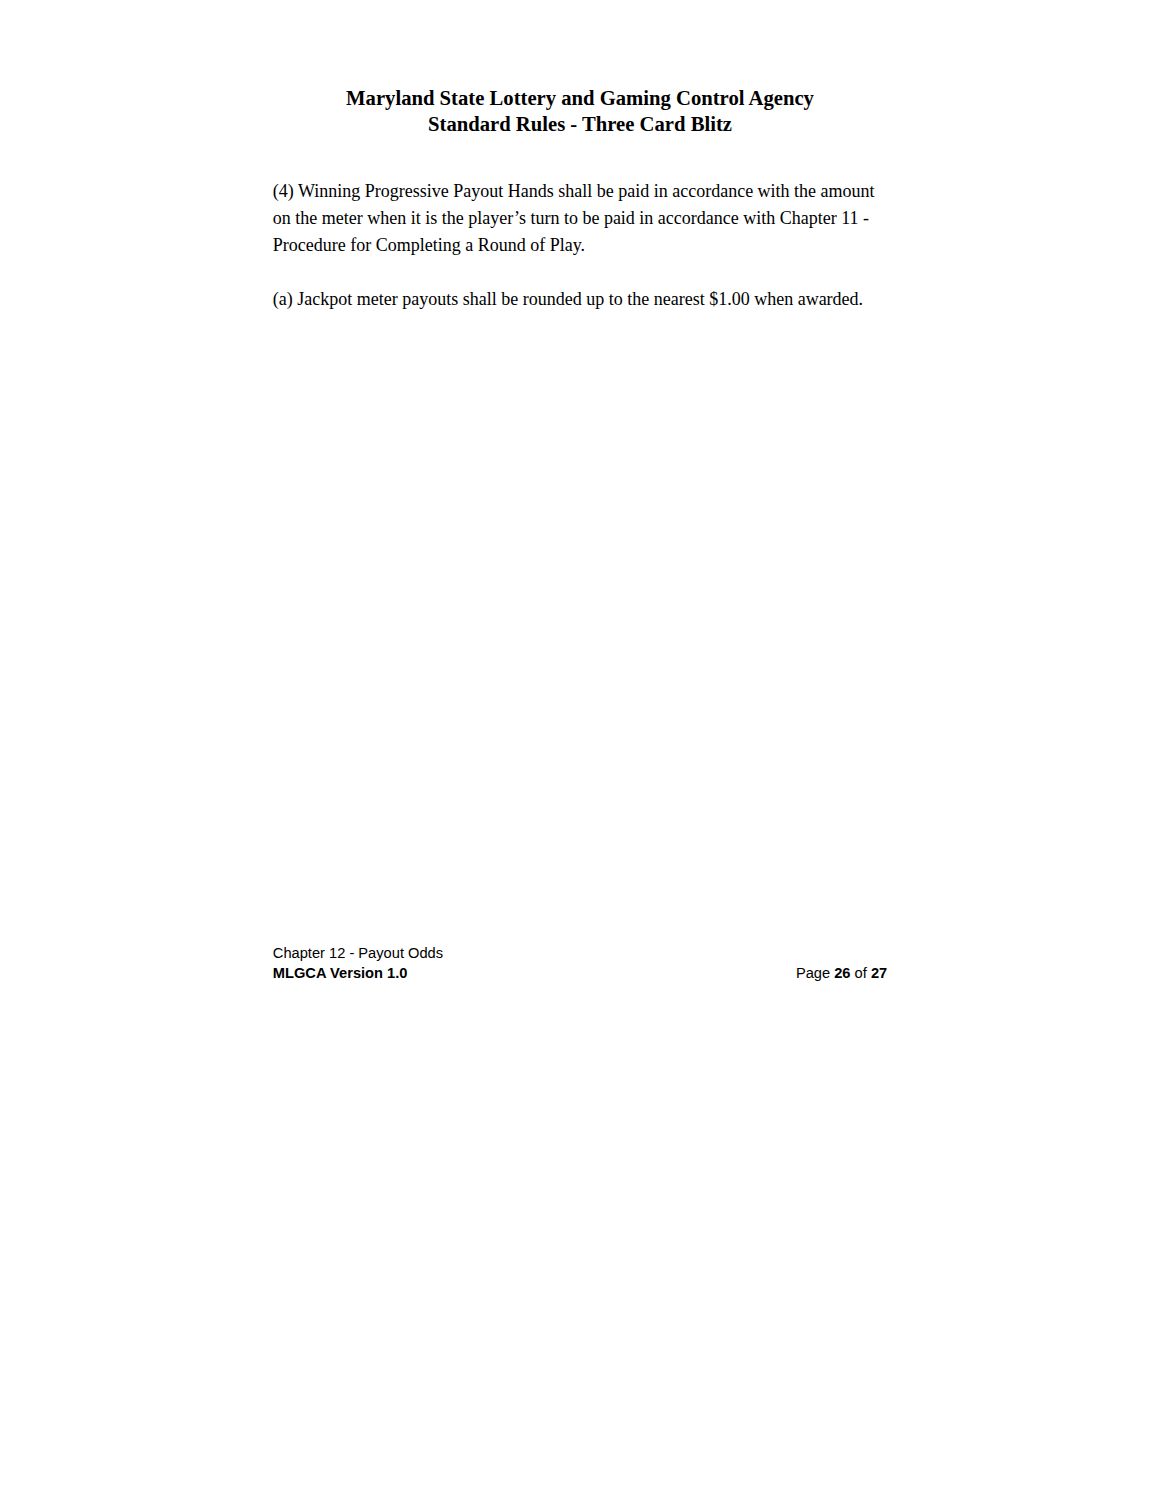Maryland State Lottery and Gaming Control Agency Standard Rules - Three Card Blitz
(4) Winning Progressive Payout Hands shall be paid in accordance with the amount on the meter when it is the player’s turn to be paid in accordance with Chapter 11 - Procedure for Completing a Round of Play.
(a) Jackpot meter payouts shall be rounded up to the nearest $1.00 when awarded.
Chapter 12 - Payout Odds
MLGCA Version 1.0
Page 26 of 27